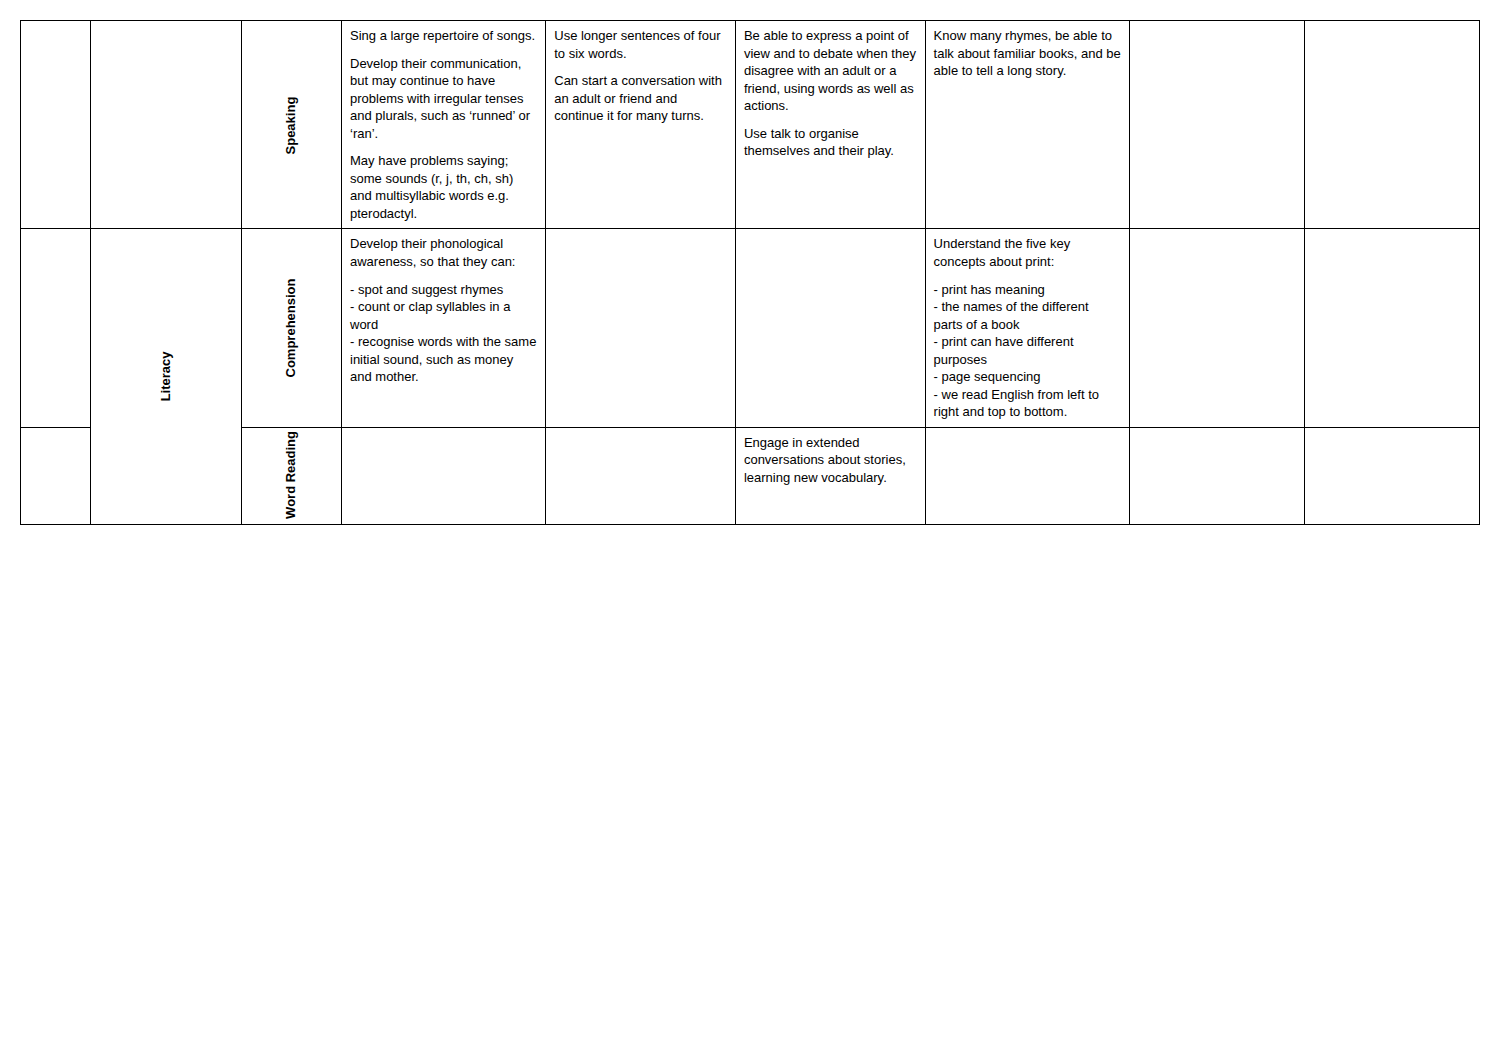| | | Speaking | Sing a large repertoire of songs. Develop their communication, but may continue to have problems with irregular tenses and plurals, such as ‘runned’ or ‘ran’. May have problems saying; some sounds (r, j, th, ch, sh) and multisyllabic words e.g. pterodactyl. | Use longer sentences of four to six words. Can start a conversation with an adult or friend and continue it for many turns. | Be able to express a point of view and to debate when they disagree with an adult or a friend, using words as well as actions. Use talk to organise themselves and their play. | Know many rhymes, be able to talk about familiar books, and be able to tell a long story. | | |
| | Literacy | Comprehension | Develop their phonological awareness, so that they can: - spot and suggest rhymes - count or clap syllables in a word - recognise words with the same initial sound, such as money and mother. | | | Understand the five key concepts about print: - print has meaning - the names of the different parts of a book - print can have different purposes - page sequencing - we read English from left to right and top to bottom. | | |
| | Word Reading | | | Engage in extended conversations about stories, learning new vocabulary. | | | |